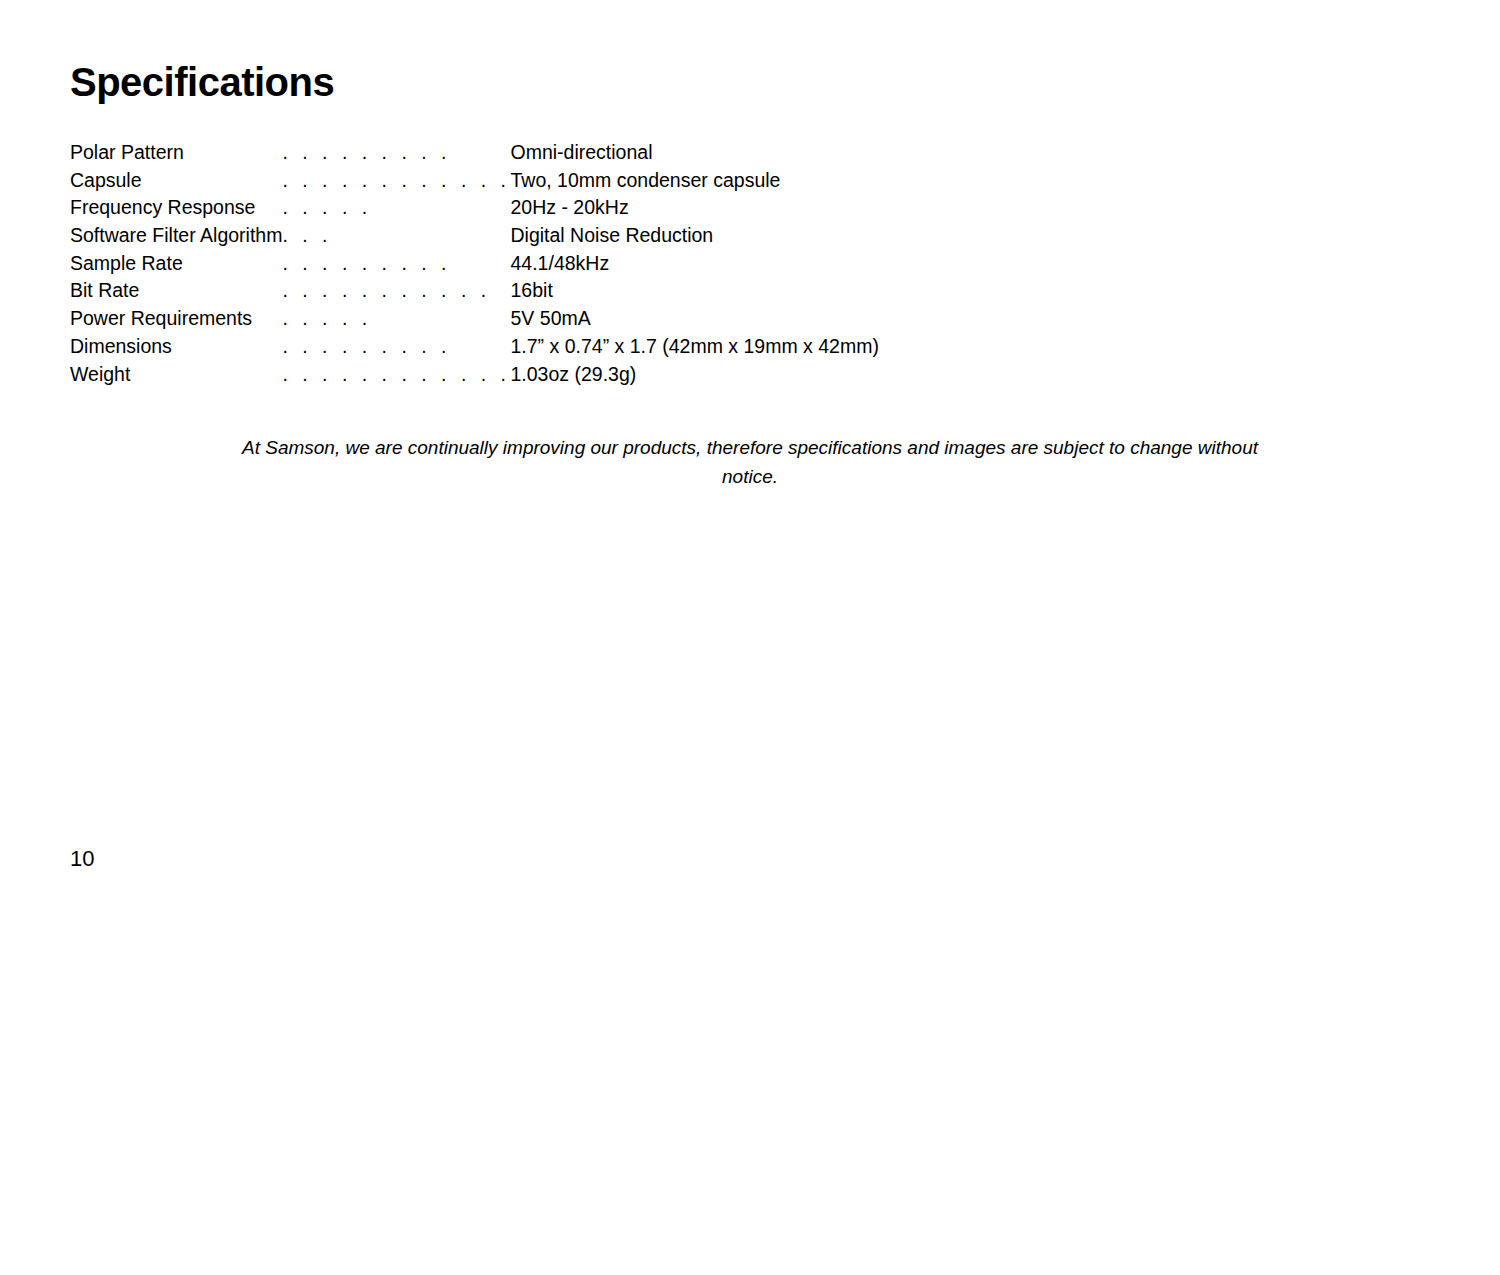Specifications
| Polar Pattern | . . . . . . . . . | Omni-directional |
| Capsule | . . . . . . . . . . . . | Two, 10mm condenser capsule |
| Frequency Response | . . . . . | 20Hz - 20kHz |
| Software Filter Algorithm | . . . | Digital Noise Reduction |
| Sample Rate | . . . . . . . . . | 44.1/48kHz |
| Bit Rate | . . . . . . . . . . . | 16bit |
| Power Requirements | . . . . . | 5V 50mA |
| Dimensions | . . . . . . . . . | 1.7” x 0.74” x 1.7 (42mm x 19mm x 42mm) |
| Weight | . . . . . . . . . . . . | 1.03oz (29.3g) |
At Samson, we are continually improving our products, therefore specifications and images are subject to change without notice.
10